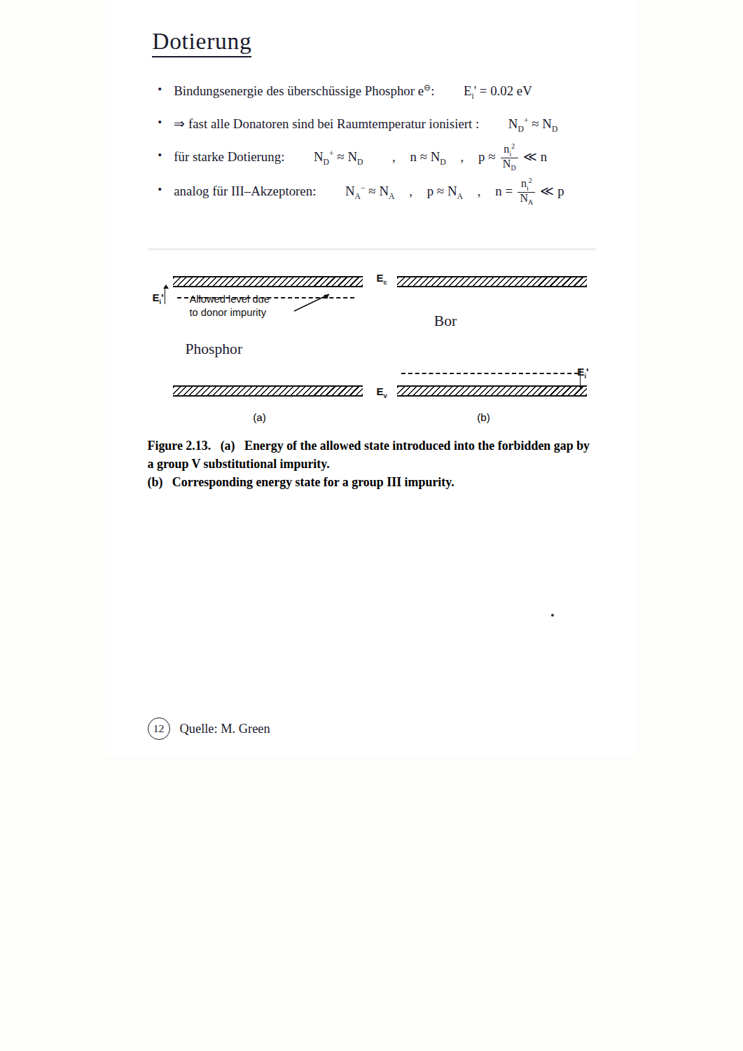Dotierung
Bindungsenergie des überschüssige Phosphor e⊖: Ei' = 0.02 eV
⇒ fast alle Donatoren sind bei Raumtemperatur ionisiert : ND+ ≈ ND
für starke Dotierung: ND+ ≈ ND , n ≈ ND , p ≈ ni2 ND ≪ n
analog für III–Akzeptoren: NA− ≈ NA , p ≈ NA , n = ni2 NA ≪ p
Ei'
Allowed level due
to donor impurity
Phosphor
(a)
Ec Ev Ei'
Bor
(b)
Figure 2.13. (a) Energy of the allowed state introduced into the forbidden gap by a group V substitutional impurity.
(b) Corresponding energy state for a group III impurity.
12 Quelle: M. Green